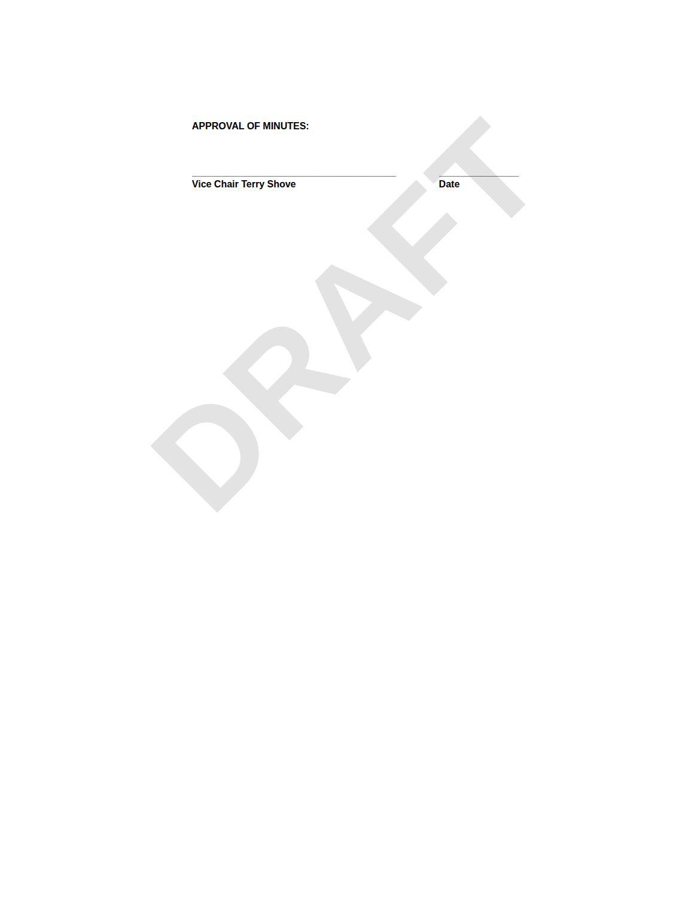DRAFT
APPROVAL OF MINUTES:
_______________________________________ _______________
Vice Chair Terry Shove Date